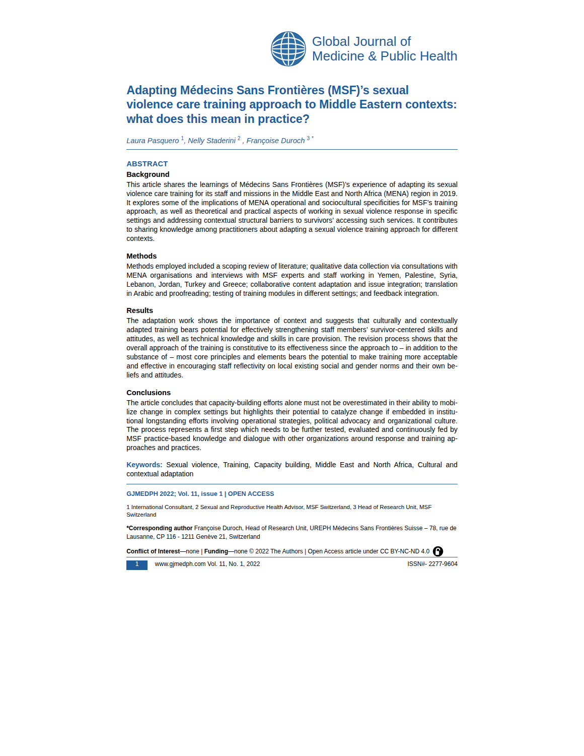Global Journal of Medicine & Public Health
Adapting Médecins Sans Frontières (MSF)’s sexual violence care training approach to Middle Eastern contexts: what does this mean in practice?
Laura Pasquero 1, Nelly Staderini 2 , Françoise Duroch 3 *
ABSTRACT
Background
This article shares the learnings of Médecins Sans Frontières (MSF)’s experience of adapting its sexual violence care training for its staff and missions in the Middle East and North Africa (MENA) region in 2019. It explores some of the implications of MENA operational and sociocultural specificities for MSF’s training approach, as well as theoretical and practical aspects of working in sexual violence response in specific settings and addressing contextual structural barriers to survivors’ accessing such services. It contributes to sharing knowledge among practitioners about adapting a sexual violence training approach for different contexts.
Methods
Methods employed included a scoping review of literature; qualitative data collection via consultations with MENA organisations and interviews with MSF experts and staff working in Yemen, Palestine, Syria, Lebanon, Jordan, Turkey and Greece; collaborative content adaptation and issue integration; translation in Arabic and proofreading; testing of training modules in different settings; and feedback integration.
Results
The adaptation work shows the importance of context and suggests that culturally and contextually adapted training bears potential for effectively strengthening staff members’ survivor-centered skills and attitudes, as well as technical knowledge and skills in care provision. The revision process shows that the overall approach of the training is constitutive to its effectiveness since the approach to – in addition to the substance of – most core principles and elements bears the potential to make training more acceptable and effective in encouraging staff reflectivity on local existing social and gender norms and their own beliefs and attitudes.
Conclusions
The article concludes that capacity-building efforts alone must not be overestimated in their ability to mobilize change in complex settings but highlights their potential to catalyze change if embedded in institutional longstanding efforts involving operational strategies, political advocacy and organizational culture. The process represents a first step which needs to be further tested, evaluated and continuously fed by MSF practice-based knowledge and dialogue with other organizations around response and training approaches and practices.
Keywords: Sexual violence, Training, Capacity building, Middle East and North Africa, Cultural and contextual adaptation
GJMEDPH 2022; Vol. 11, issue 1 | OPEN ACCESS
1 International Consultant, 2 Sexual and Reproductive Health Advisor, MSF Switzerland, 3 Head of Research Unit, MSF Switzerland
*Corresponding author Françoise Duroch, Head of Research Unit, UREPH Médecins Sans Frontières Suisse – 78, rue de Lausanne, CP 116 - 1211 Genève 21, Switzerland
Conflict of Interest—none | Funding—none © 2022 The Authors | Open Access article under CC BY-NC-ND 4.0
1
www.gjmedph.com Vol. 11, No. 1, 2022 ISSN#- 2277-9604